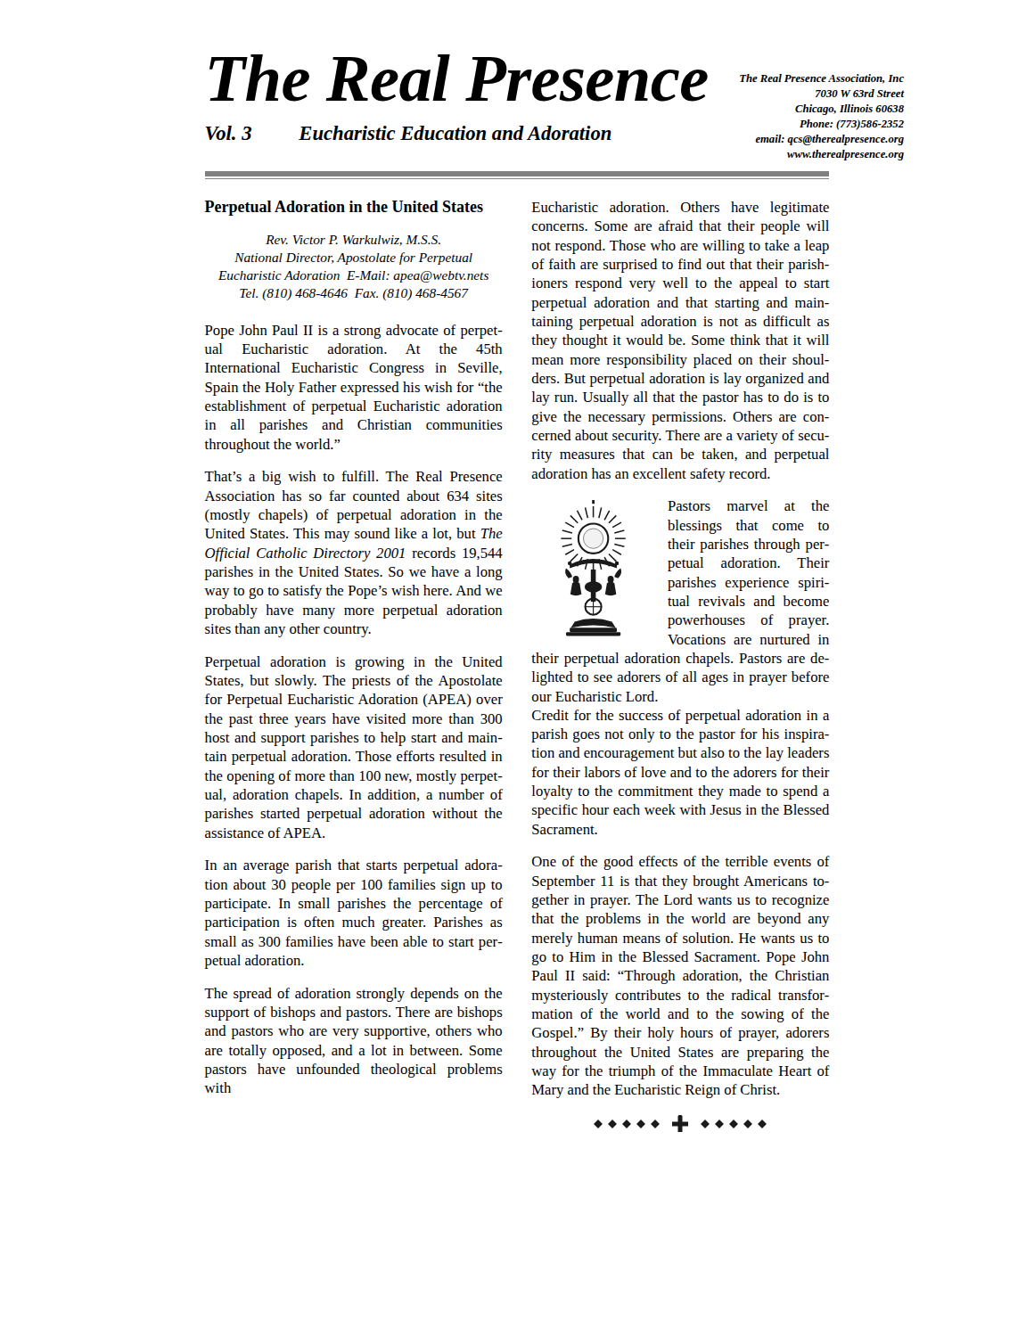The Real Presence
Vol. 3 Eucharistic Education and Adoration
The Real Presence Association, Inc
7030 W 63rd Street
Chicago, Illinois 60638
Phone: (773)586-2352
email: qcs@therealpresence.org
www.therealpresence.org
Perpetual Adoration in the United States
Rev. Victor P. Warkulwiz, M.S.S.
National Director, Apostolate for Perpetual
Eucharistic Adoration E-Mail: apea@webtv.nets
Tel. (810) 468-4646 Fax. (810) 468-4567
Pope John Paul II is a strong advocate of perpetual Eucharistic adoration. At the 45th International Eucharistic Congress in Seville, Spain the Holy Father expressed his wish for “the establishment of perpetual Eucharistic adoration in all parishes and Christian communities throughout the world.”
That’s a big wish to fulfill. The Real Presence Association has so far counted about 634 sites (mostly chapels) of perpetual adoration in the United States. This may sound like a lot, but The Official Catholic Directory 2001 records 19,544 parishes in the United States. So we have a long way to go to satisfy the Pope’s wish here. And we probably have many more perpetual adoration sites than any other country.
Perpetual adoration is growing in the United States, but slowly. The priests of the Apostolate for Perpetual Eucharistic Adoration (APEA) over the past three years have visited more than 300 host and support parishes to help start and maintain perpetual adoration. Those efforts resulted in the opening of more than 100 new, mostly perpetual, adoration chapels. In addition, a number of parishes started perpetual adoration without the assistance of APEA.
In an average parish that starts perpetual adoration about 30 people per 100 families sign up to participate. In small parishes the percentage of participation is often much greater. Parishes as small as 300 families have been able to start perpetual adoration.
The spread of adoration strongly depends on the support of bishops and pastors. There are bishops and pastors who are very supportive, others who are totally opposed, and a lot in between. Some pastors have unfounded theological problems with
Eucharistic adoration. Others have legitimate concerns. Some are afraid that their people will not respond. Those who are willing to take a leap of faith are surprised to find out that their parishioners respond very well to the appeal to start perpetual adoration and that starting and maintaining perpetual adoration is not as difficult as they thought it would be. Some think that it will mean more responsibility placed on their shoulders. But perpetual adoration is lay organized and lay run. Usually all that the pastor has to do is to give the necessary permissions. Others are concerned about security. There are a variety of security measures that can be taken, and perpetual adoration has an excellent safety record.
Pastors marvel at the blessings that come to their parishes through perpetual adoration. Their parishes experience spiritual revivals and become powerhouses of prayer. Vocations are nurtured in their perpetual adoration chapels. Pastors are delighted to see adorers of all ages in prayer before our Eucharistic Lord.
Credit for the success of perpetual adoration in a parish goes not only to the pastor for his inspiration and encouragement but also to the lay leaders for their labors of love and to the adorers for their loyalty to the commitment they made to spend a specific hour each week with Jesus in the Blessed Sacrament.
One of the good effects of the terrible events of September 11 is that they brought Americans together in prayer. The Lord wants us to recognize that the problems in the world are beyond any merely human means of solution. He wants us to go to Him in the Blessed Sacrament. Pope John Paul II said: “Through adoration, the Christian mysteriously contributes to the radical transformation of the world and to the sowing of the Gospel.” By their holy hours of prayer, adorers throughout the United States are preparing the way for the triumph of the Immaculate Heart of Mary and the Eucharistic Reign of Christ.